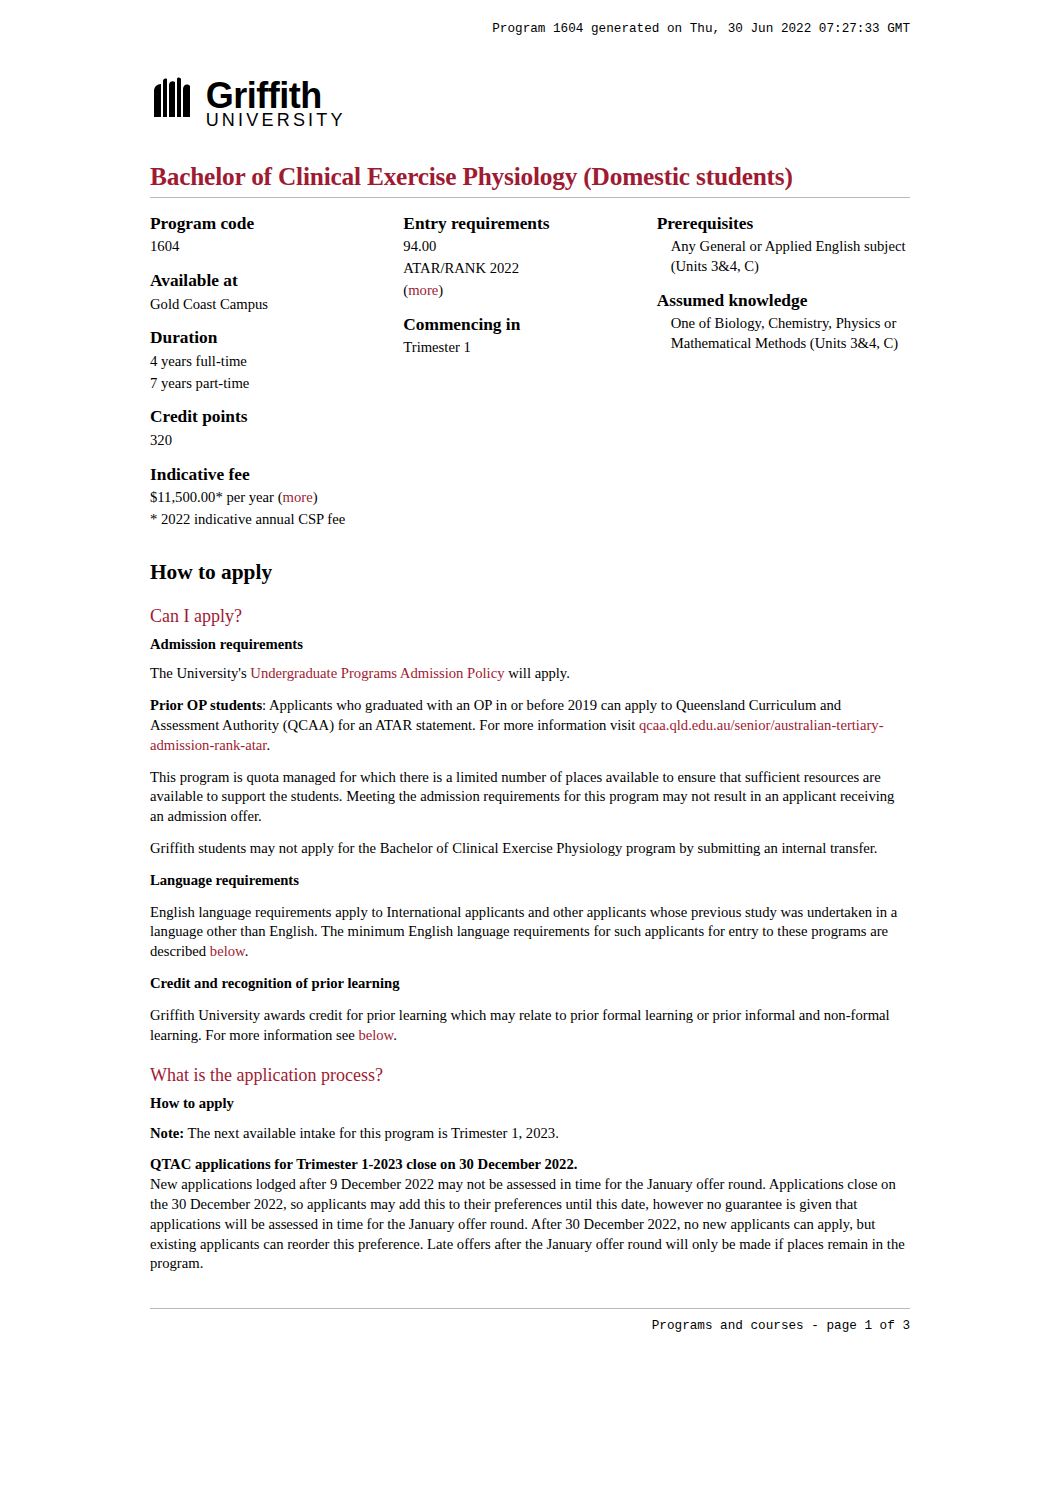Program 1604 generated on Thu, 30 Jun 2022 07:27:33 GMT
Griffith UNIVERSITY
Bachelor of Clinical Exercise Physiology (Domestic students)
| Program code 1604 Available at Gold Coast Campus Duration 4 years full-time 7 years part-time Credit points 320 Indicative fee $11,500.00* per year ( more ) * 2022 indicative annual CSP fee | Entry requirements 94.00 ATAR/RANK 2022 ( more ) Commencing in Trimester 1 | Prerequisites Any General or Applied English subject (Units 3&4, C) Assumed knowledge One of Biology, Chemistry, Physics or Mathematical Methods (Units 3&4, C) |
How to apply
Can I apply?
Admission requirements
The University's Undergraduate Programs Admission Policy will apply.
Prior OP students: Applicants who graduated with an OP in or before 2019 can apply to Queensland Curriculum and Assessment Authority (QCAA) for an ATAR statement. For more information visit qcaa.qld.edu.au/senior/australian-tertiary-admission-rank-atar.
This program is quota managed for which there is a limited number of places available to ensure that sufficient resources are available to support the students. Meeting the admission requirements for this program may not result in an applicant receiving an admission offer.
Griffith students may not apply for the Bachelor of Clinical Exercise Physiology program by submitting an internal transfer.
Language requirements
English language requirements apply to International applicants and other applicants whose previous study was undertaken in a language other than English. The minimum English language requirements for such applicants for entry to these programs are described below.
Credit and recognition of prior learning
Griffith University awards credit for prior learning which may relate to prior formal learning or prior informal and non-formal learning. For more information see below.
What is the application process?
How to apply
Note: The next available intake for this program is Trimester 1, 2023.
QTAC applications for Trimester 1-2023 close on 30 December 2022.
New applications lodged after 9 December 2022 may not be assessed in time for the January offer round. Applications close on the 30 December 2022, so applicants may add this to their preferences until this date, however no guarantee is given that applications will be assessed in time for the January offer round. After 30 December 2022, no new applicants can apply, but existing applicants can reorder this preference. Late offers after the January offer round will only be made if places remain in the program.
Programs and courses - page 1 of 3